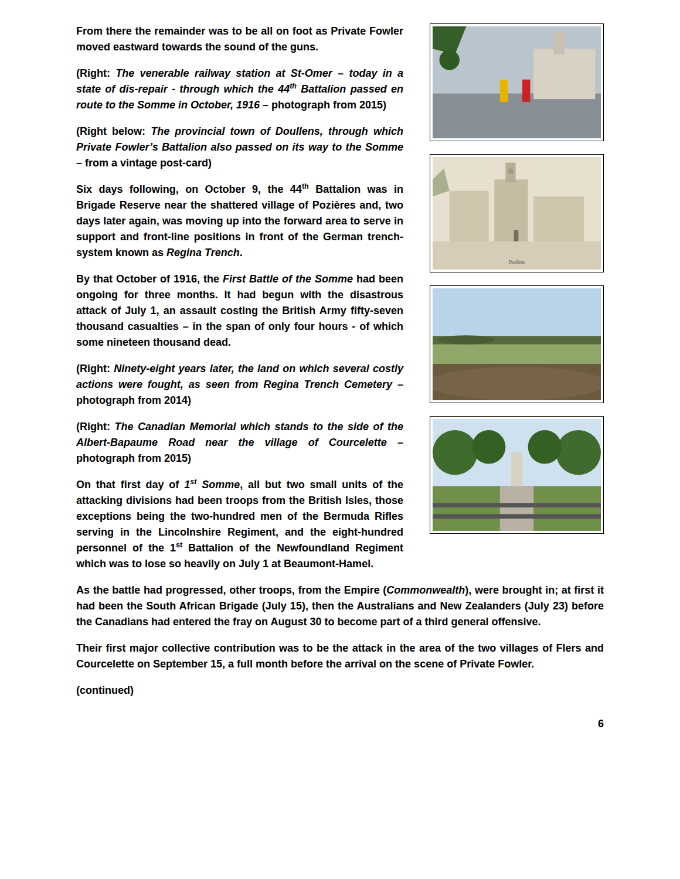From there the remainder was to be all on foot as Private Fowler moved eastward towards the sound of the guns.
(Right: The venerable railway station at St-Omer – today in a state of dis-repair - through which the 44th Battalion passed en route to the Somme in October, 1916 – photograph from 2015)
(Right below: The provincial town of Doullens, through which Private Fowler’s Battalion also passed on its way to the Somme – from a vintage post-card)
Six days following, on October 9, the 44th Battalion was in Brigade Reserve near the shattered village of Pozières and, two days later again, was moving up into the forward area to serve in support and front-line positions in front of the German trench-system known as Regina Trench.
By that October of 1916, the First Battle of the Somme had been ongoing for three months. It had begun with the disastrous attack of July 1, an assault costing the British Army fifty-seven thousand casualties – in the span of only four hours - of which some nineteen thousand dead.
(Right: Ninety-eight years later, the land on which several costly actions were fought, as seen from Regina Trench Cemetery – photograph from 2014)
(Right: The Canadian Memorial which stands to the side of the Albert-Bapaume Road near the village of Courcelette – photograph from 2015)
On that first day of 1st Somme, all but two small units of the attacking divisions had been troops from the British Isles, those exceptions being the two-hundred men of the Bermuda Rifles serving in the Lincolnshire Regiment, and the eight-hundred personnel of the 1st Battalion of the Newfoundland Regiment which was to lose so heavily on July 1 at Beaumont-Hamel.
As the battle had progressed, other troops, from the Empire (Commonwealth), were brought in; at first it had been the South African Brigade (July 15), then the Australians and New Zealanders (July 23) before the Canadians had entered the fray on August 30 to become part of a third general offensive.
Their first major collective contribution was to be the attack in the area of the two villages of Flers and Courcelette on September 15, a full month before the arrival on the scene of Private Fowler.
(continued)
6